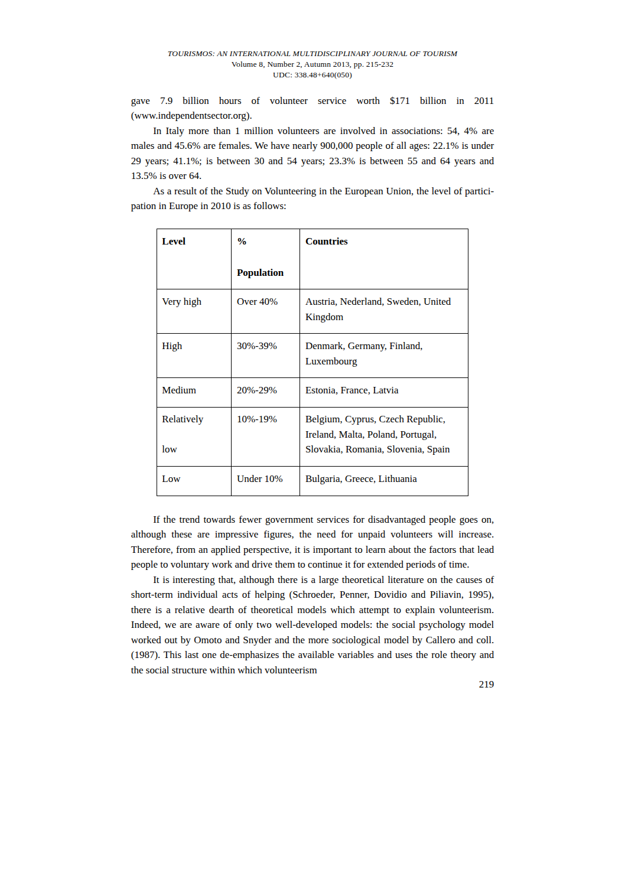TOURISMOS: AN INTERNATIONAL MULTIDISCIPLINARY JOURNAL OF TOURISM
Volume 8, Number 2, Autumn 2013, pp. 215-232
UDC: 338.48+640(050)
gave 7.9 billion hours of volunteer service worth $171 billion in 2011 (www.independentsector.org).
In Italy more than 1 million volunteers are involved in associations: 54, 4% are males and 45.6% are females. We have nearly 900,000 people of all ages: 22.1% is under 29 years; 41.1%; is between 30 and 54 years; 23.3% is between 55 and 64 years and 13.5% is over 64.
As a result of the Study on Volunteering in the European Union, the level of participation in Europe in 2010 is as follows:
| Level | % Population | Countries |
| --- | --- | --- |
| Very high | Over 40% | Austria, Nederland, Sweden, United Kingdom |
| High | 30%-39% | Denmark, Germany, Finland, Luxembourg |
| Medium | 20%-29% | Estonia, France, Latvia |
| Relatively low | 10%-19% | Belgium, Cyprus, Czech Republic, Ireland, Malta, Poland, Portugal, Slovakia, Romania, Slovenia, Spain |
| Low | Under 10% | Bulgaria, Greece, Lithuania |
If the trend towards fewer government services for disadvantaged people goes on, although these are impressive figures, the need for unpaid volunteers will increase. Therefore, from an applied perspective, it is important to learn about the factors that lead people to voluntary work and drive them to continue it for extended periods of time.
It is interesting that, although there is a large theoretical literature on the causes of short-term individual acts of helping (Schroeder, Penner, Dovidio and Piliavin, 1995), there is a relative dearth of theoretical models which attempt to explain volunteerism. Indeed, we are aware of only two well-developed models: the social psychology model worked out by Omoto and Snyder and the more sociological model by Callero and coll. (1987). This last one de-emphasizes the available variables and uses the role theory and the social structure within which volunteerism
219